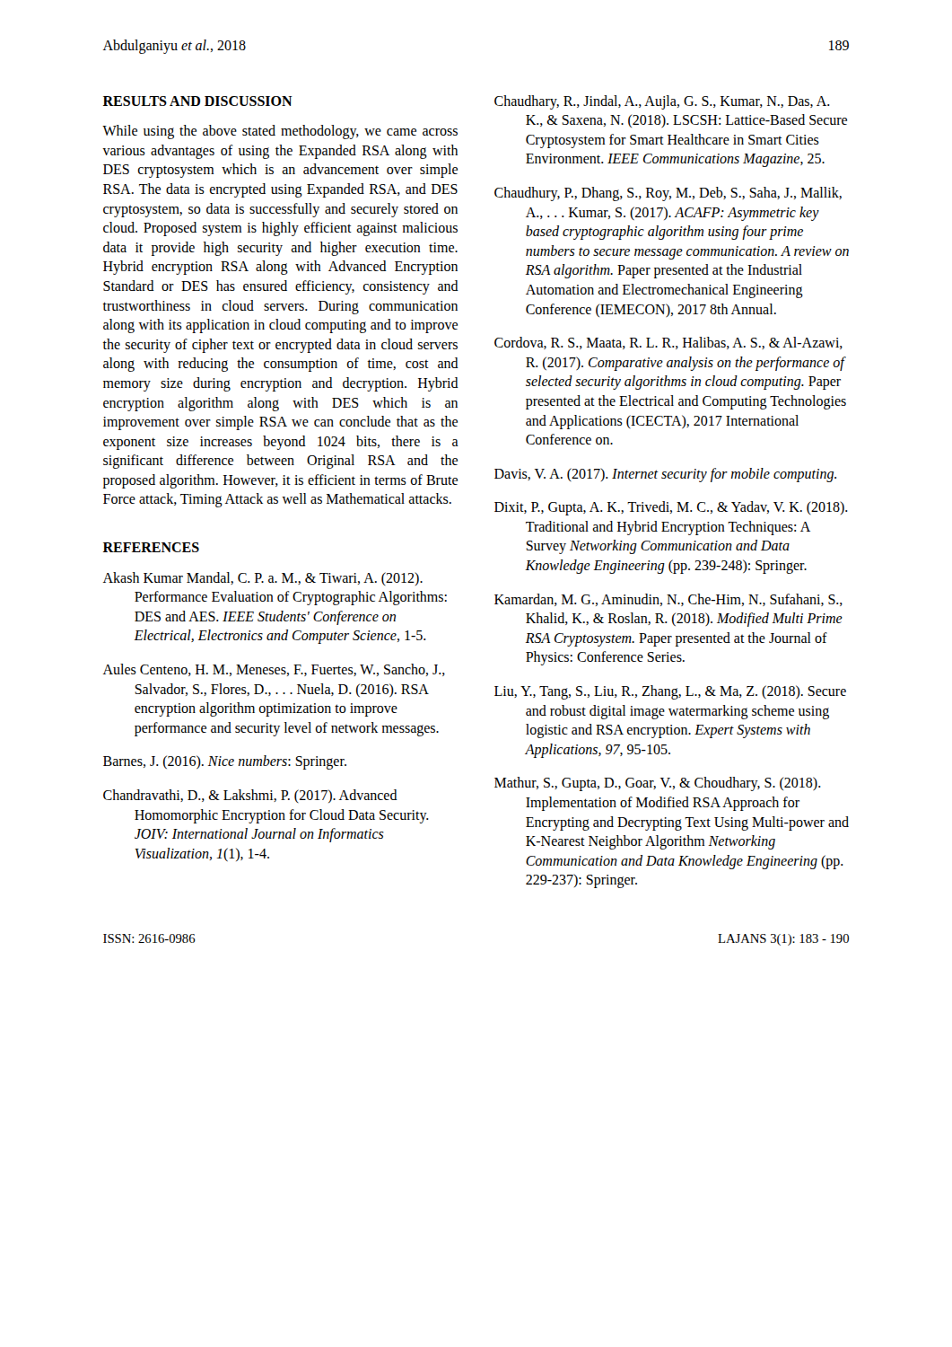Abdulganiyu et al., 2018 189
Results and Discussion
While using the above stated methodology, we came across various advantages of using the Expanded RSA along with DES cryptosystem which is an advancement over simple RSA. The data is encrypted using Expanded RSA, and DES cryptosystem, so data is successfully and securely stored on cloud. Proposed system is highly efficient against malicious data it provide high security and higher execution time. Hybrid encryption RSA along with Advanced Encryption Standard or DES has ensured efficiency, consistency and trustworthiness in cloud servers. During communication along with its application in cloud computing and to improve the security of cipher text or encrypted data in cloud servers along with reducing the consumption of time, cost and memory size during encryption and decryption. Hybrid encryption algorithm along with DES which is an improvement over simple RSA we can conclude that as the exponent size increases beyond 1024 bits, there is a significant difference between Original RSA and the proposed algorithm. However, it is efficient in terms of Brute Force attack, Timing Attack as well as Mathematical attacks.
References
Akash Kumar Mandal, C. P. a. M., & Tiwari, A. (2012). Performance Evaluation of Cryptographic Algorithms: DES and AES. IEEE Students' Conference on Electrical, Electronics and Computer Science, 1-5.
Aules Centeno, H. M., Meneses, F., Fuertes, W., Sancho, J., Salvador, S., Flores, D., . . . Nuela, D. (2016). RSA encryption algorithm optimization to improve performance and security level of network messages.
Barnes, J. (2016). Nice numbers: Springer.
Chandravathi, D., & Lakshmi, P. (2017). Advanced Homomorphic Encryption for Cloud Data Security. JOIV: International Journal on Informatics Visualization, 1(1), 1-4.
Chaudhary, R., Jindal, A., Aujla, G. S., Kumar, N., Das, A. K., & Saxena, N. (2018). LSCSH: Lattice-Based Secure Cryptosystem for Smart Healthcare in Smart Cities Environment. IEEE Communications Magazine, 25.
Chaudhury, P., Dhang, S., Roy, M., Deb, S., Saha, J., Mallik, A., . . . Kumar, S. (2017). ACAFP: Asymmetric key based cryptographic algorithm using four prime numbers to secure message communication. A review on RSA algorithm. Paper presented at the Industrial Automation and Electromechanical Engineering Conference (IEMECON), 2017 8th Annual.
Cordova, R. S., Maata, R. L. R., Halibas, A. S., & Al-Azawi, R. (2017). Comparative analysis on the performance of selected security algorithms in cloud computing. Paper presented at the Electrical and Computing Technologies and Applications (ICECTA), 2017 International Conference on.
Davis, V. A. (2017). Internet security for mobile computing.
Dixit, P., Gupta, A. K., Trivedi, M. C., & Yadav, V. K. (2018). Traditional and Hybrid Encryption Techniques: A Survey Networking Communication and Data Knowledge Engineering (pp. 239-248): Springer.
Kamardan, M. G., Aminudin, N., Che-Him, N., Sufahani, S., Khalid, K., & Roslan, R. (2018). Modified Multi Prime RSA Cryptosystem. Paper presented at the Journal of Physics: Conference Series.
Liu, Y., Tang, S., Liu, R., Zhang, L., & Ma, Z. (2018). Secure and robust digital image watermarking scheme using logistic and RSA encryption. Expert Systems with Applications, 97, 95-105.
Mathur, S., Gupta, D., Goar, V., & Choudhary, S. (2018). Implementation of Modified RSA Approach for Encrypting and Decrypting Text Using Multi-power and K-Nearest Neighbor Algorithm Networking Communication and Data Knowledge Engineering (pp. 229-237): Springer.
ISSN: 2616-0986 LAJANS 3(1): 183 - 190